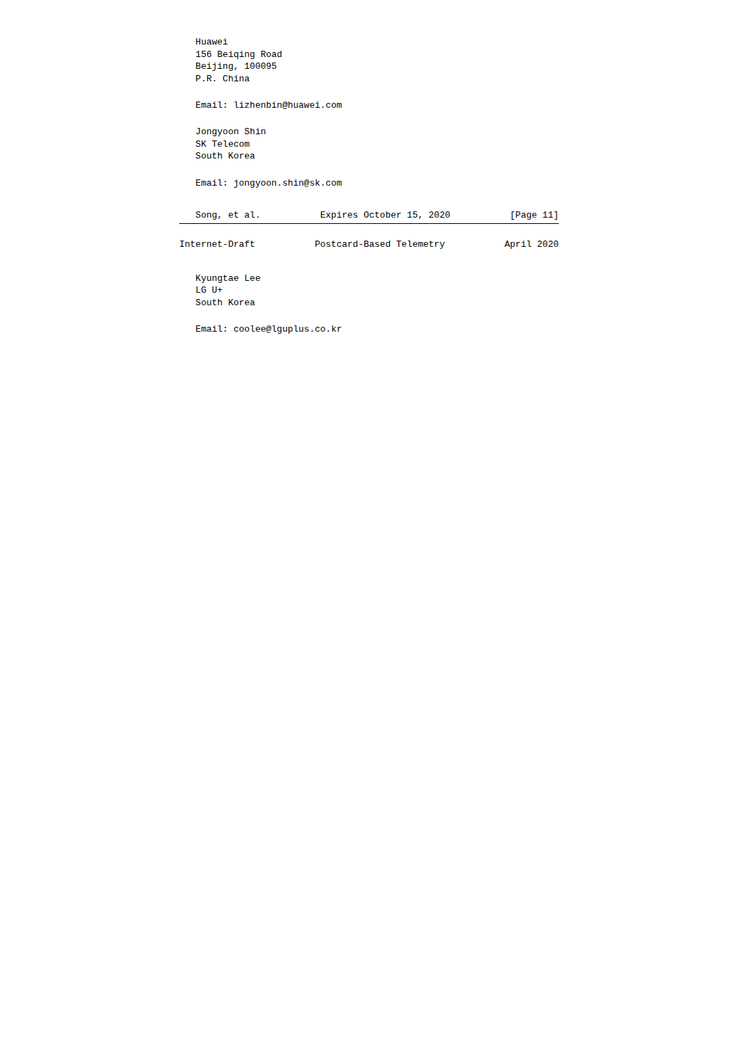Huawei
156 Beiqing Road
Beijing, 100095
P.R. China
Email: lizhenbin@huawei.com
Jongyoon Shin
SK Telecom
South Korea
Email: jongyoon.shin@sk.com
Song, et al. Expires October 15, 2020[Page 11]
Internet-Draft Postcard-Based Telemetry April 2020
Kyungtae Lee
LG U+
South Korea
Email: coolee@lguplus.co.kr